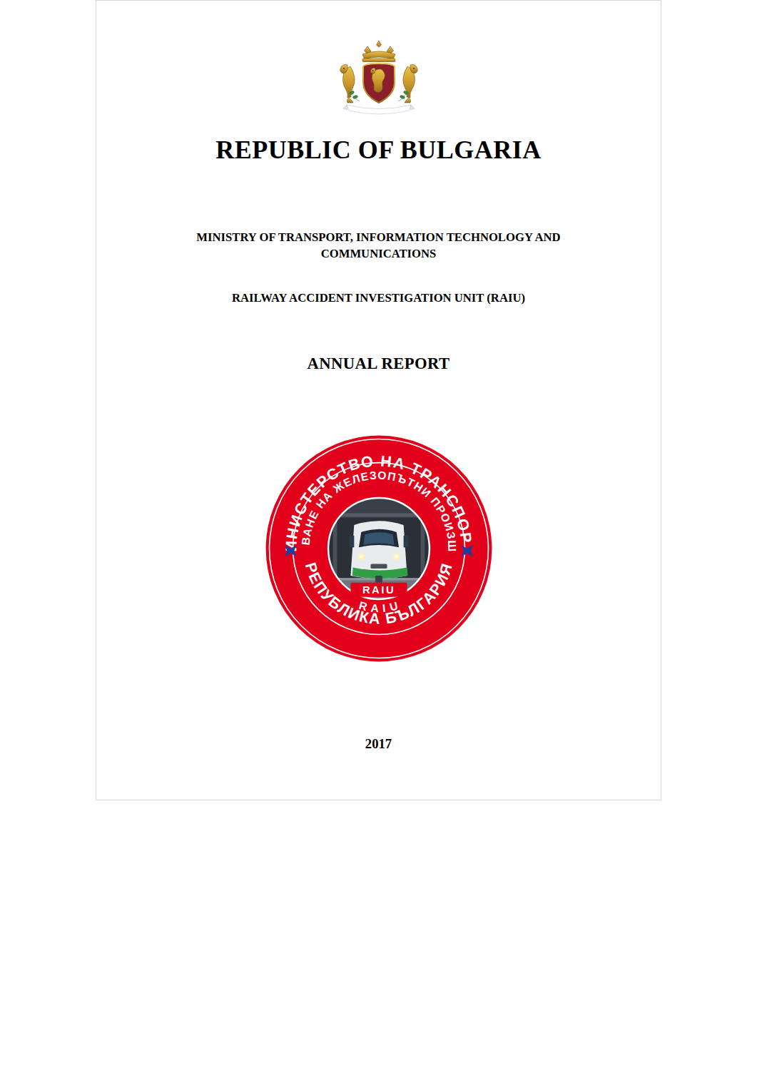REPUBLIC OF BULGARIA
MINISTRY OF TRANSPORT, INFORMATION TECHNOLOGY AND COMMUNICATIONS
RAILWAY ACCIDENT INVESTIGATION UNIT (RAIU)
ANNUAL REPORT
МИНИСТЕРСТВО НА ТРАНСПОРТА РЕПУБЛИКА БЪЛГАРИЯ РАЗСЛЕДВАНЕ НА ЖЕЛЕЗОПЪТНИ ПРОИЗШЕСТВИЯ R A I U RAIU
2017